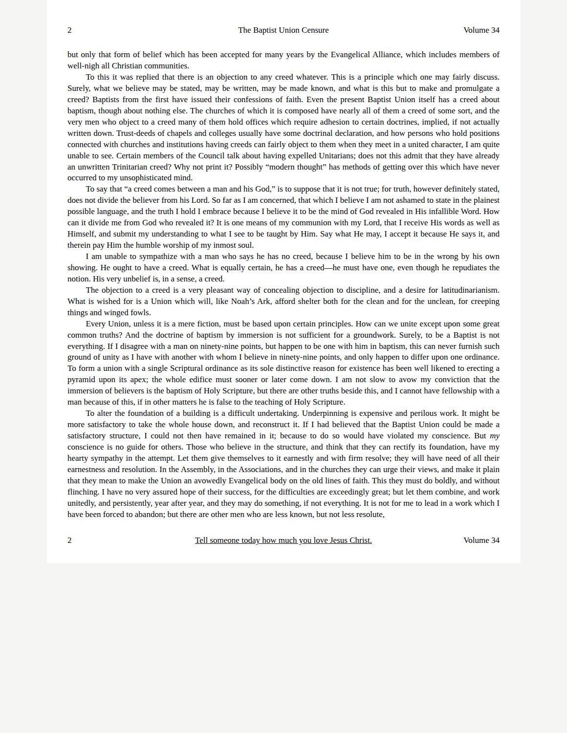2
The Baptist Union Censure
Volume 34
but only that form of belief which has been accepted for many years by the Evangelical Alliance, which includes members of well-nigh all Christian communities.
To this it was replied that there is an objection to any creed whatever. This is a principle which one may fairly discuss. Surely, what we believe may be stated, may be written, may be made known, and what is this but to make and promulgate a creed? Baptists from the first have issued their confessions of faith. Even the present Baptist Union itself has a creed about baptism, though about nothing else. The churches of which it is composed have nearly all of them a creed of some sort, and the very men who object to a creed many of them hold offices which require adhesion to certain doctrines, implied, if not actually written down. Trust-deeds of chapels and colleges usually have some doctrinal declaration, and how persons who hold positions connected with churches and institutions having creeds can fairly object to them when they meet in a united character, I am quite unable to see. Certain members of the Council talk about having expelled Unitarians; does not this admit that they have already an unwritten Trinitarian creed? Why not print it? Possibly “modern thought” has methods of getting over this which have never occurred to my unsophisticated mind.
To say that “a creed comes between a man and his God,” is to suppose that it is not true; for truth, however definitely stated, does not divide the believer from his Lord. So far as I am concerned, that which I believe I am not ashamed to state in the plainest possible language, and the truth I hold I embrace because I believe it to be the mind of God revealed in His infallible Word. How can it divide me from God who revealed it? It is one means of my communion with my Lord, that I receive His words as well as Himself, and submit my understanding to what I see to be taught by Him. Say what He may, I accept it because He says it, and therein pay Him the humble worship of my inmost soul.
I am unable to sympathize with a man who says he has no creed, because I believe him to be in the wrong by his own showing. He ought to have a creed. What is equally certain, he has a creed—he must have one, even though he repudiates the notion. His very unbelief is, in a sense, a creed.
The objection to a creed is a very pleasant way of concealing objection to discipline, and a desire for latitudinarianism. What is wished for is a Union which will, like Noah’s Ark, afford shelter both for the clean and for the unclean, for creeping things and winged fowls.
Every Union, unless it is a mere fiction, must be based upon certain principles. How can we unite except upon some great common truths? And the doctrine of baptism by immersion is not sufficient for a groundwork. Surely, to be a Baptist is not everything. If I disagree with a man on ninety-nine points, but happen to be one with him in baptism, this can never furnish such ground of unity as I have with another with whom I believe in ninety-nine points, and only happen to differ upon one ordinance. To form a union with a single Scriptural ordinance as its sole distinctive reason for existence has been well likened to erecting a pyramid upon its apex; the whole edifice must sooner or later come down. I am not slow to avow my conviction that the immersion of believers is the baptism of Holy Scripture, but there are other truths beside this, and I cannot have fellowship with a man because of this, if in other matters he is false to the teaching of Holy Scripture.
To alter the foundation of a building is a difficult undertaking. Underpinning is expensive and perilous work. It might be more satisfactory to take the whole house down, and reconstruct it. If I had believed that the Baptist Union could be made a satisfactory structure, I could not then have remained in it; because to do so would have violated my conscience. But my conscience is no guide for others. Those who believe in the structure, and think that they can rectify its foundation, have my hearty sympathy in the attempt. Let them give themselves to it earnestly and with firm resolve; they will have need of all their earnestness and resolution. In the Assembly, in the Associations, and in the churches they can urge their views, and make it plain that they mean to make the Union an avowedly Evangelical body on the old lines of faith. This they must do boldly, and without flinching. I have no very assured hope of their success, for the difficulties are exceedingly great; but let them combine, and work unitedly, and persistently, year after year, and they may do something, if not everything. It is not for me to lead in a work which I have been forced to abandon; but there are other men who are less known, but not less resolute,
2
Tell someone today how much you love Jesus Christ.
Volume 34